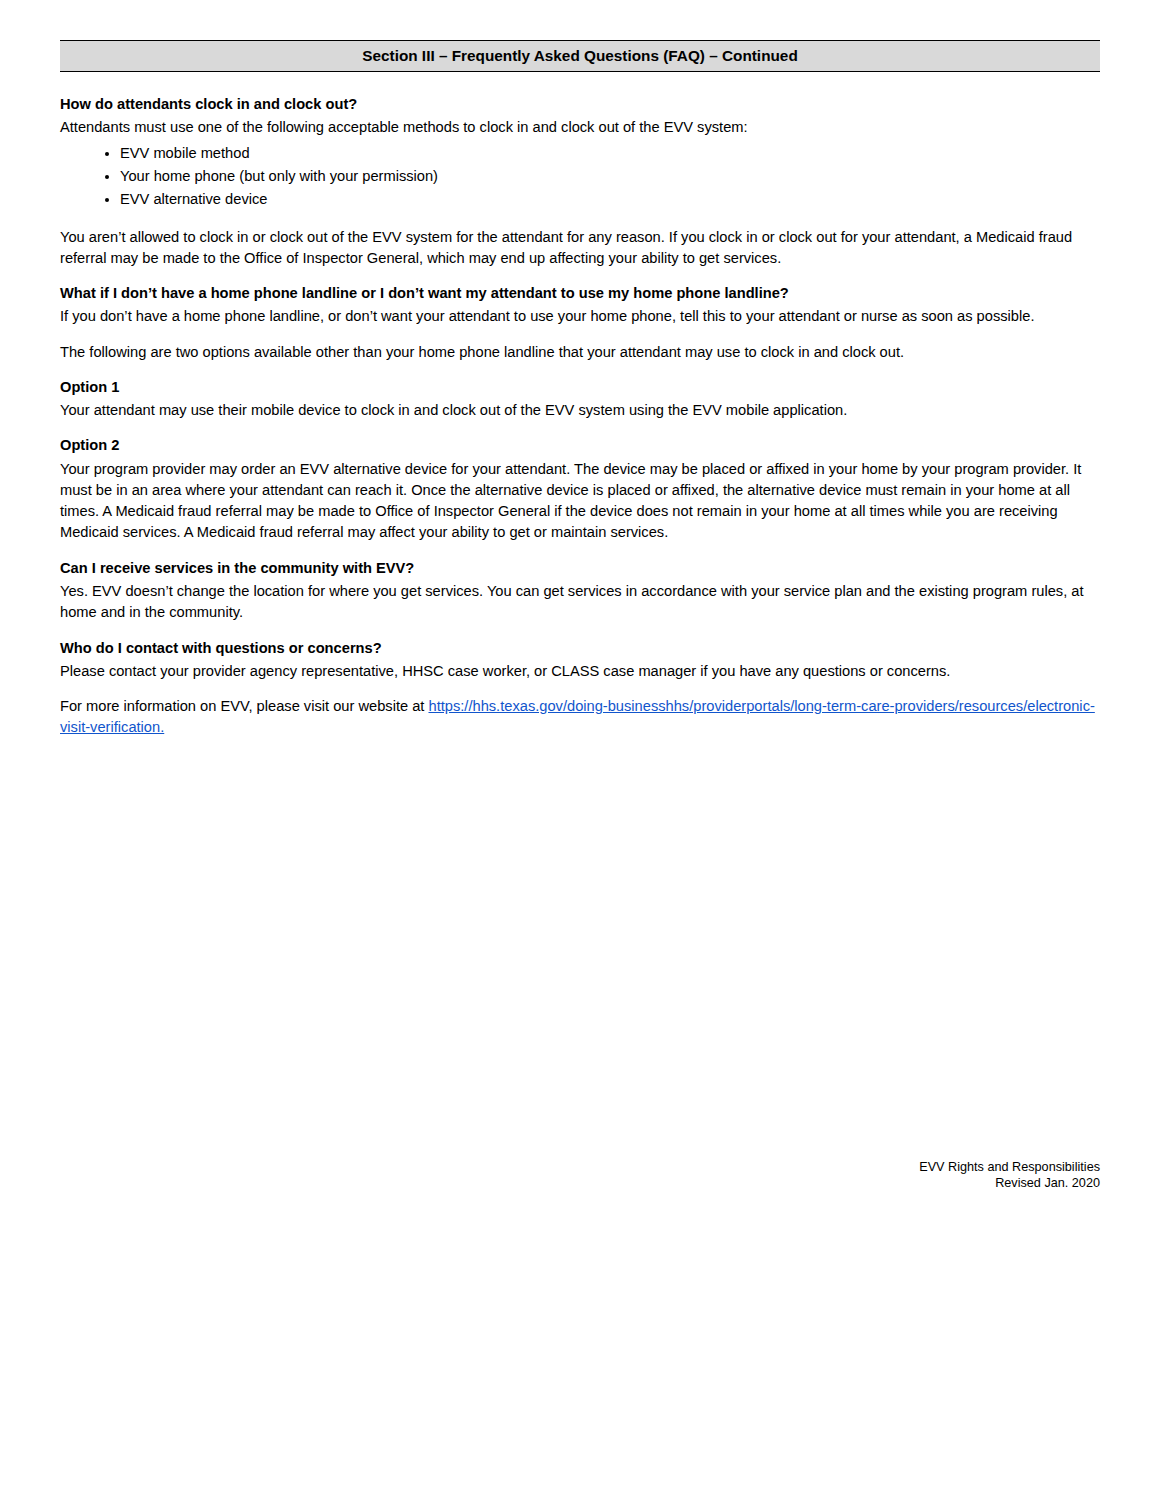Section III – Frequently Asked Questions (FAQ) – Continued
How do attendants clock in and clock out?
Attendants must use one of the following acceptable methods to clock in and clock out of the EVV system:
EVV mobile method
Your home phone (but only with your permission)
EVV alternative device
You aren’t allowed to clock in or clock out of the EVV system for the attendant for any reason. If you clock in or clock out for your attendant, a Medicaid fraud referral may be made to the Office of Inspector General, which may end up affecting your ability to get services.
What if I don’t have a home phone landline or I don’t want my attendant to use my home phone landline?
If you don’t have a home phone landline, or don’t want your attendant to use your home phone, tell this to your attendant or nurse as soon as possible.
The following are two options available other than your home phone landline that your attendant may use to clock in and clock out.
Option 1
Your attendant may use their mobile device to clock in and clock out of the EVV system using the EVV mobile application.
Option 2
Your program provider may order an EVV alternative device for your attendant. The device may be placed or affixed in your home by your program provider. It must be in an area where your attendant can reach it. Once the alternative device is placed or affixed, the alternative device must remain in your home at all times. A Medicaid fraud referral may be made to Office of Inspector General if the device does not remain in your home at all times while you are receiving Medicaid services. A Medicaid fraud referral may affect your ability to get or maintain services.
Can I receive services in the community with EVV?
Yes. EVV doesn’t change the location for where you get services. You can get services in accordance with your service plan and the existing program rules, at home and in the community.
Who do I contact with questions or concerns?
Please contact your provider agency representative, HHSC case worker, or CLASS case manager if you have any questions or concerns.
For more information on EVV, please visit our website at https://hhs.texas.gov/doing-businesshhs/providerportals/long-term-care-providers/resources/electronic-visit-verification.
EVV Rights and Responsibilities
Revised Jan. 2020